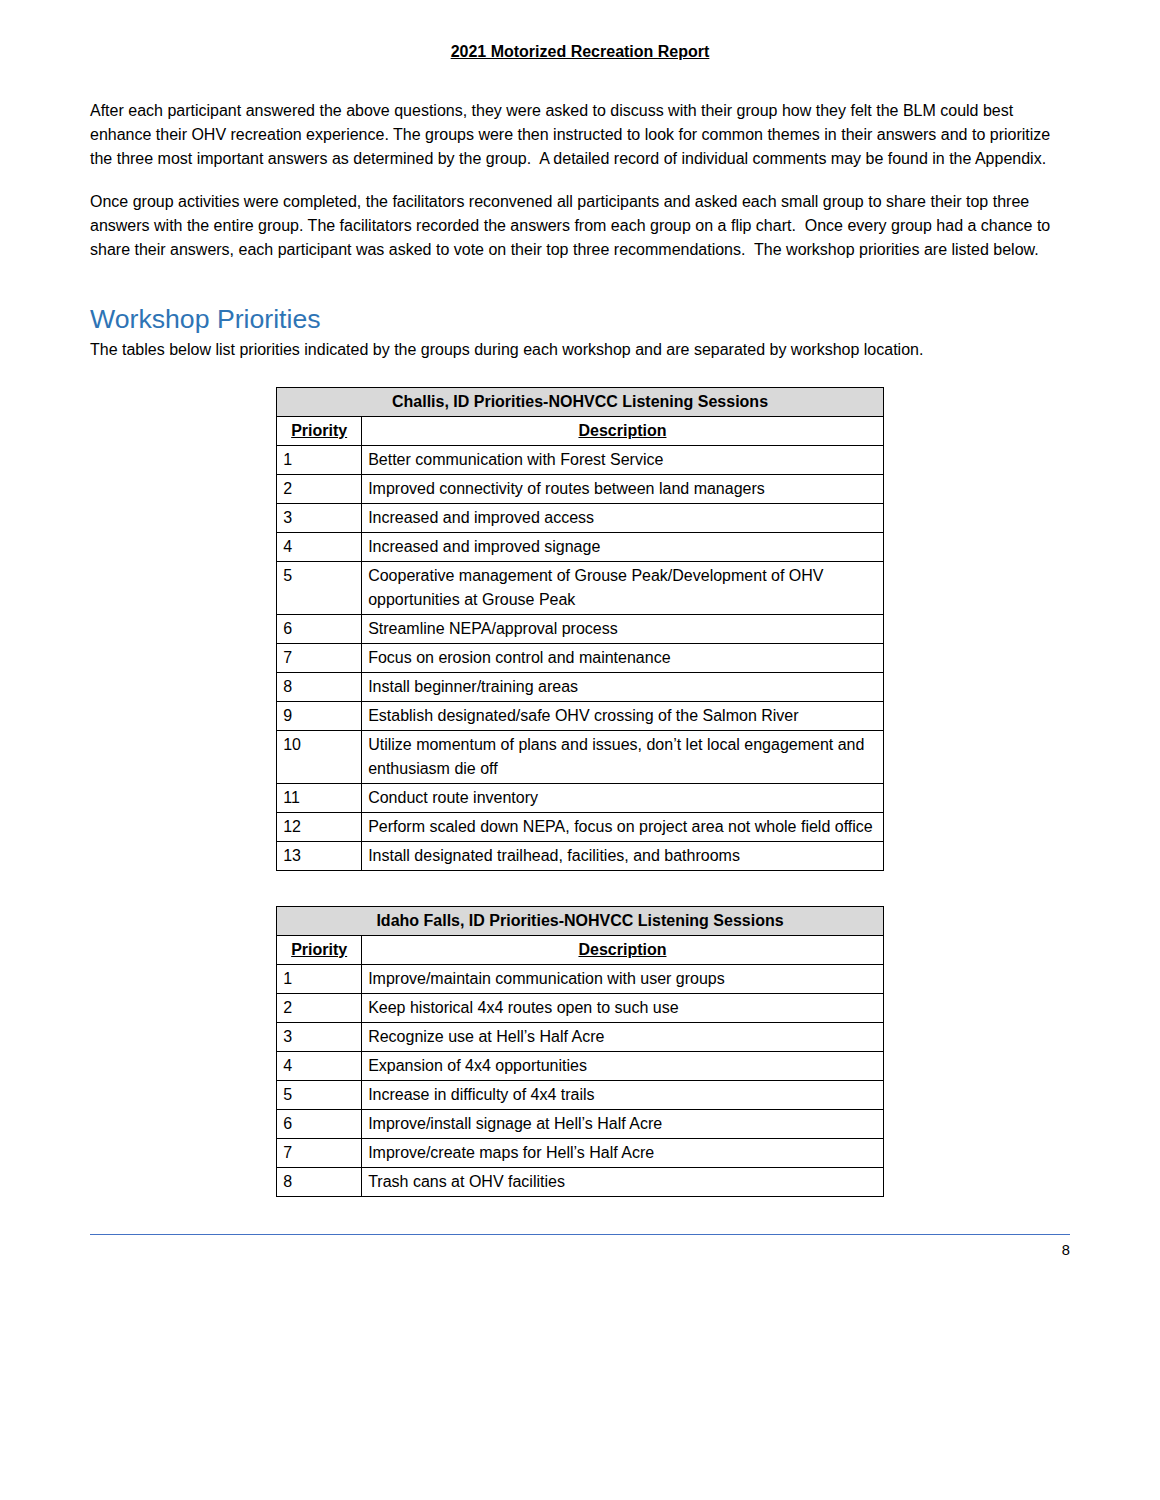2021 Motorized Recreation Report
After each participant answered the above questions, they were asked to discuss with their group how they felt the BLM could best enhance their OHV recreation experience. The groups were then instructed to look for common themes in their answers and to prioritize the three most important answers as determined by the group. A detailed record of individual comments may be found in the Appendix.
Once group activities were completed, the facilitators reconvened all participants and asked each small group to share their top three answers with the entire group. The facilitators recorded the answers from each group on a flip chart. Once every group had a chance to share their answers, each participant was asked to vote on their top three recommendations. The workshop priorities are listed below.
Workshop Priorities
The tables below list priorities indicated by the groups during each workshop and are separated by workshop location.
Challis, ID Priorities-NOHVCC Listening Sessions
| Priority | Description |
| --- | --- |
| 1 | Better communication with Forest Service |
| 2 | Improved connectivity of routes between land managers |
| 3 | Increased and improved access |
| 4 | Increased and improved signage |
| 5 | Cooperative management of Grouse Peak/Development of OHV opportunities at Grouse Peak |
| 6 | Streamline NEPA/approval process |
| 7 | Focus on erosion control and maintenance |
| 8 | Install beginner/training areas |
| 9 | Establish designated/safe OHV crossing of the Salmon River |
| 10 | Utilize momentum of plans and issues, don’t let local engagement and enthusiasm die off |
| 11 | Conduct route inventory |
| 12 | Perform scaled down NEPA, focus on project area not whole field office |
| 13 | Install designated trailhead, facilities, and bathrooms |
Idaho Falls, ID Priorities-NOHVCC Listening Sessions
| Priority | Description |
| --- | --- |
| 1 | Improve/maintain communication with user groups |
| 2 | Keep historical 4x4 routes open to such use |
| 3 | Recognize use at Hell’s Half Acre |
| 4 | Expansion of 4x4 opportunities |
| 5 | Increase in difficulty of 4x4 trails |
| 6 | Improve/install signage at Hell’s Half Acre |
| 7 | Improve/create maps for Hell’s Half Acre |
| 8 | Trash cans at OHV facilities |
8